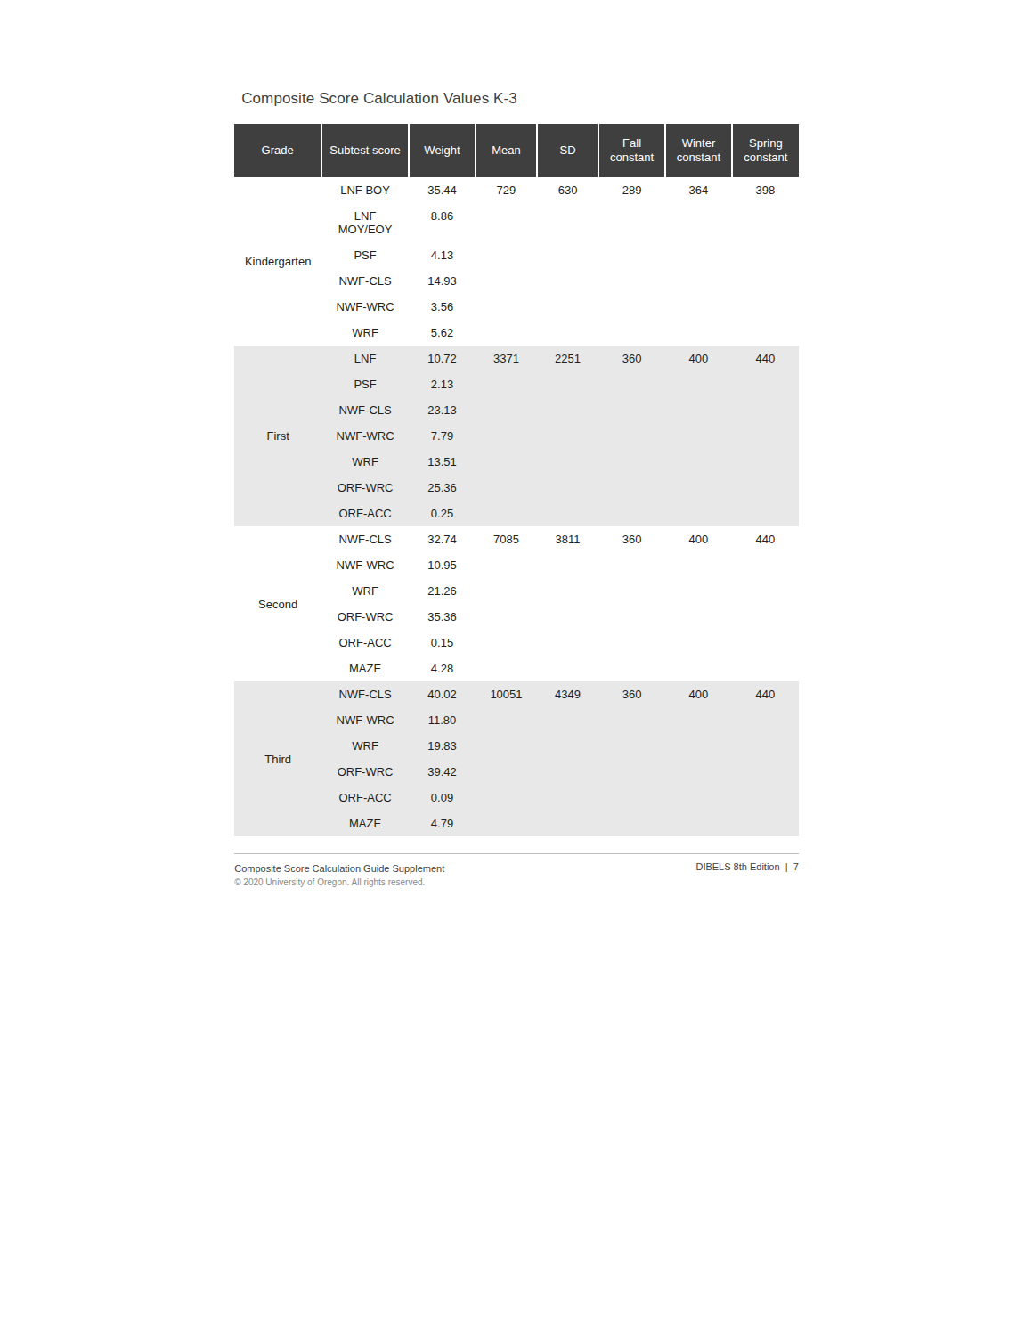Composite Score Calculation Values K-3
| Grade | Subtest score | Weight | Mean | SD | Fall constant | Winter constant | Spring constant |
| --- | --- | --- | --- | --- | --- | --- | --- |
| Kindergarten | LNF BOY | 35.44 | 729 | 630 | 289 | 364 | 398 |
| LNF MOY/EOY | 8.86 |
| PSF | 4.13 |
| NWF-CLS | 14.93 |
| NWF-WRC | 3.56 |
| WRF | 5.62 |
| First | LNF | 10.72 | 3371 | 2251 | 360 | 400 | 440 |
| PSF | 2.13 |
| NWF-CLS | 23.13 |
| NWF-WRC | 7.79 |
| WRF | 13.51 |
| ORF-WRC | 25.36 |
| ORF-ACC | 0.25 |
| Second | NWF-CLS | 32.74 | 7085 | 3811 | 360 | 400 | 440 |
| NWF-WRC | 10.95 |
| WRF | 21.26 |
| ORF-WRC | 35.36 |
| ORF-ACC | 0.15 |
| MAZE | 4.28 |
| Third | NWF-CLS | 40.02 | 10051 | 4349 | 360 | 400 | 440 |
| NWF-WRC | 11.80 |
| WRF | 19.83 |
| ORF-WRC | 39.42 |
| ORF-ACC | 0.09 |
| MAZE | 4.79 |
Composite Score Calculation Guide Supplement
© 2020 University of Oregon. All rights reserved.
DIBELS 8th Edition | 7